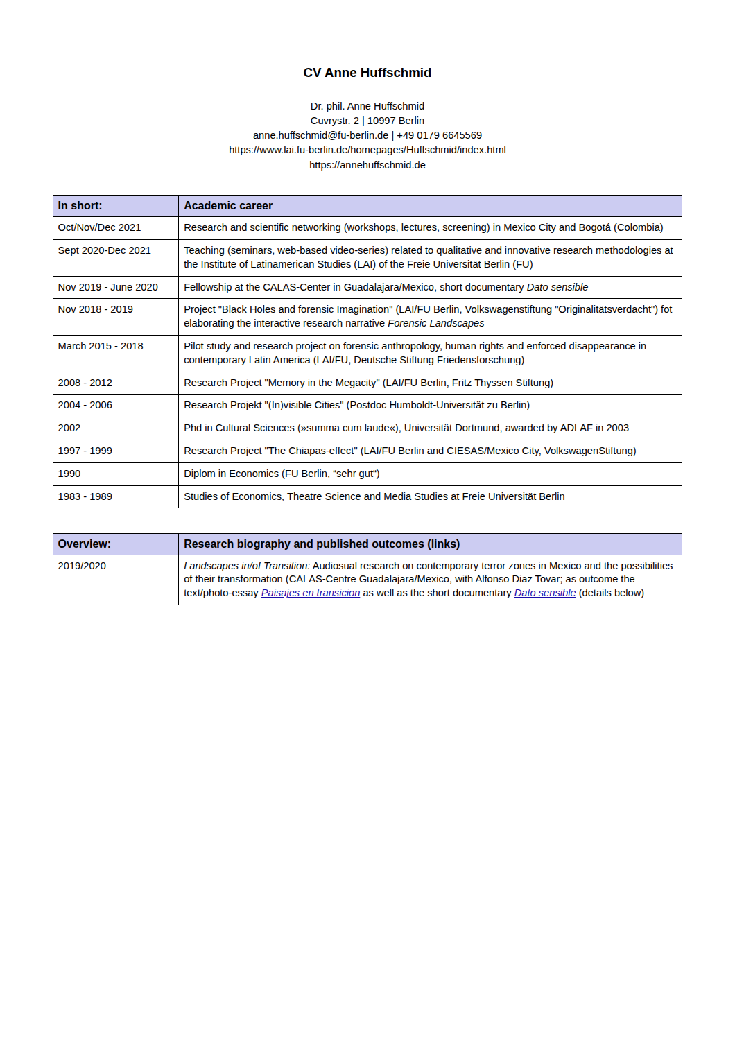CV Anne Huffschmid
Dr. phil. Anne Huffschmid
Cuvrystr. 2 | 10997 Berlin
anne.huffschmid@fu-berlin.de | +49 0179 6645569
https://www.lai.fu-berlin.de/homepages/Huffschmid/index.html
https://annehuffschmid.de
| In short: | Academic career |
| --- | --- |
| Oct/Nov/Dec 2021 | Research and scientific networking (workshops, lectures, screening) in Mexico City and Bogotá (Colombia) |
| Sept 2020-Dec 2021 | Teaching (seminars, web-based video-series) related to qualitative and innovative research methodologies at the Institute of Latinamerican Studies (LAI) of the Freie Universität Berlin (FU) |
| Nov 2019 - June 2020 | Fellowship at the CALAS-Center in Guadalajara/Mexico, short documentary Dato sensible |
| Nov 2018 - 2019 | Project "Black Holes and forensic Imagination" (LAI/FU Berlin, Volkswagenstiftung "Originalitätsverdacht") fot elaborating the interactive research narrative Forensic Landscapes |
| March 2015 - 2018 | Pilot study and research project on forensic anthropology, human rights and enforced disappearance in contemporary Latin America (LAI/FU, Deutsche Stiftung Friedensforschung) |
| 2008 - 2012 | Research Project "Memory in the Megacity" (LAI/FU Berlin, Fritz Thyssen Stiftung) |
| 2004 - 2006 | Research Projekt "(In)visible Cities" (Postdoc Humboldt-Universität zu Berlin) |
| 2002 | Phd in Cultural Sciences (»summa cum laude«), Universität Dortmund, awarded by ADLAF in 2003 |
| 1997 - 1999 | Research Project "The Chiapas-effect" (LAI/FU Berlin and CIESAS/Mexico City, VolkswagenStiftung) |
| 1990 | Diplom in Economics (FU Berlin, “sehr gut“) |
| 1983 - 1989 | Studies of Economics, Theatre Science and Media Studies at Freie Universität Berlin |
| Overview: | Research biography and published outcomes (links) |
| --- | --- |
| 2019/2020 | Landscapes in/of Transition: Audiosual research on contemporary terror zones in Mexico and the possibilities of their transformation (CALAS-Centre Guadalajara/Mexico, with Alfonso Diaz Tovar; as outcome the text/photo-essay Paisajes en transicion as well as the short documentary Dato sensible (details below) |